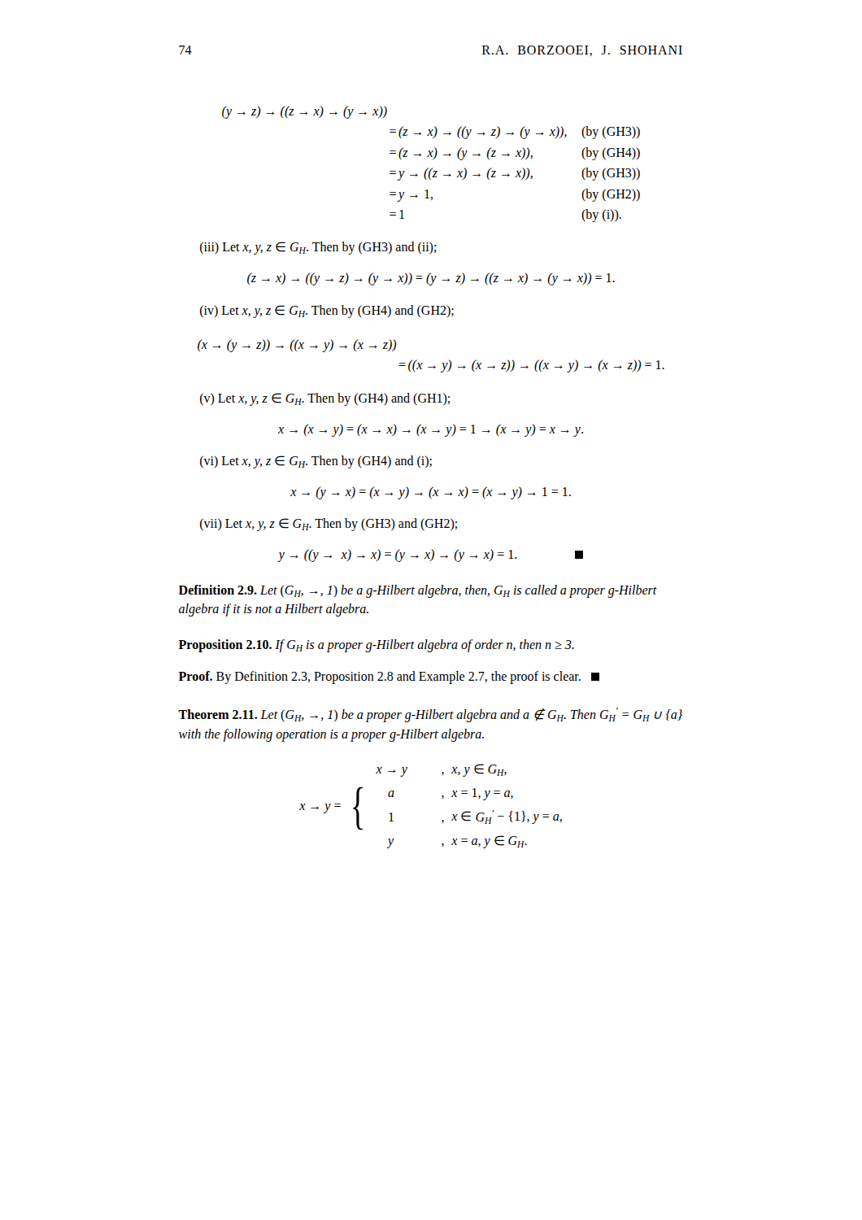74 R.A. BORZOOEI, J. SHOHANI
| (y → z) → ((z → x) → (y → x)) | | | |
| | = | (z → x) → ((y → z) → (y → x)), | (by (GH3)) |
| | = | (z → x) → (y → (z → x)), | (by (GH4)) |
| | = | y → ((z → x) → (z → x)), | (by (GH3)) |
| | = | y → 1, | (by (GH2)) |
| | = | 1 | (by (i)). |
(iii) Let x, y, z ∈ GH. Then by (GH3) and (ii);
(z → x) → ((y → z) → (y → x)) = (y → z) → ((z → x) → (y → x)) = 1.
(iv) Let x, y, z ∈ GH. Then by (GH4) and (GH2);
| (x → (y → z)) → ((x → y) → (x → z)) | | |
| | = | ((x → y) → (x → z)) → ((x → y) → (x → z)) = 1. |
(v) Let x, y, z ∈ GH. Then by (GH4) and (GH1);
x → (x → y) = (x → x) → (x → y) = 1 → (x → y) = x → y.
(vi) Let x, y, z ∈ GH. Then by (GH4) and (i);
x → (y → x) = (x → y) → (x → x) = (x → y) → 1 = 1.
(vii) Let x, y, z ∈ GH. Then by (GH3) and (GH2);
y → ((y → x) → x) = (y → x) → (y → x) = 1.
Definition 2.9. Let (GH, →, 1) be a g-Hilbert algebra, then, GH is called a proper g-Hilbert algebra if it is not a Hilbert algebra.
Proposition 2.10. If GH is a proper g-Hilbert algebra of order n, then n ≥ 3.
Proof. By Definition 2.3, Proposition 2.8 and Example 2.7, the proof is clear.
Theorem 2.11. Let (GH, →, 1) be a proper g-Hilbert algebra and a ∉ GH. Then GH′ = GH ∪ {a} with the following operation is a proper g-Hilbert algebra.
x → y = {
| x → y | , | x, y ∈ G H , |
| a | , | x = 1, y = a , |
| 1 | , | x ∈ G H ′ − {1}, y = a , |
| y | , | x = a , y ∈ G H . |